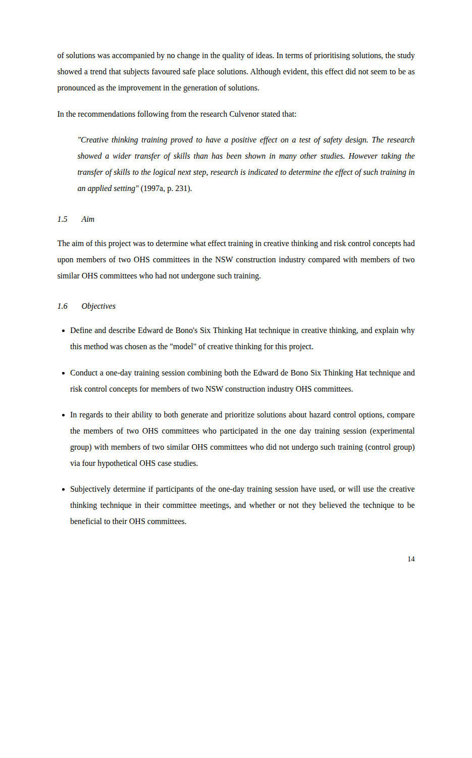of solutions was accompanied by no change in the quality of ideas. In terms of prioritising solutions, the study showed a trend that subjects favoured safe place solutions. Although evident, this effect did not seem to be as pronounced as the improvement in the generation of solutions.
In the recommendations following from the research Culvenor stated that:
"Creative thinking training proved to have a positive effect on a test of safety design. The research showed a wider transfer of skills than has been shown in many other studies. However taking the transfer of skills to the logical next step, research is indicated to determine the effect of such training in an applied setting" (1997a, p. 231).
1.5 Aim
The aim of this project was to determine what effect training in creative thinking and risk control concepts had upon members of two OHS committees in the NSW construction industry compared with members of two similar OHS committees who had not undergone such training.
1.6 Objectives
Define and describe Edward de Bono's Six Thinking Hat technique in creative thinking, and explain why this method was chosen as the "model" of creative thinking for this project.
Conduct a one-day training session combining both the Edward de Bono Six Thinking Hat technique and risk control concepts for members of two NSW construction industry OHS committees.
In regards to their ability to both generate and prioritize solutions about hazard control options, compare the members of two OHS committees who participated in the one day training session (experimental group) with members of two similar OHS committees who did not undergo such training (control group) via four hypothetical OHS case studies.
Subjectively determine if participants of the one-day training session have used, or will use the creative thinking technique in their committee meetings, and whether or not they believed the technique to be beneficial to their OHS committees.
14